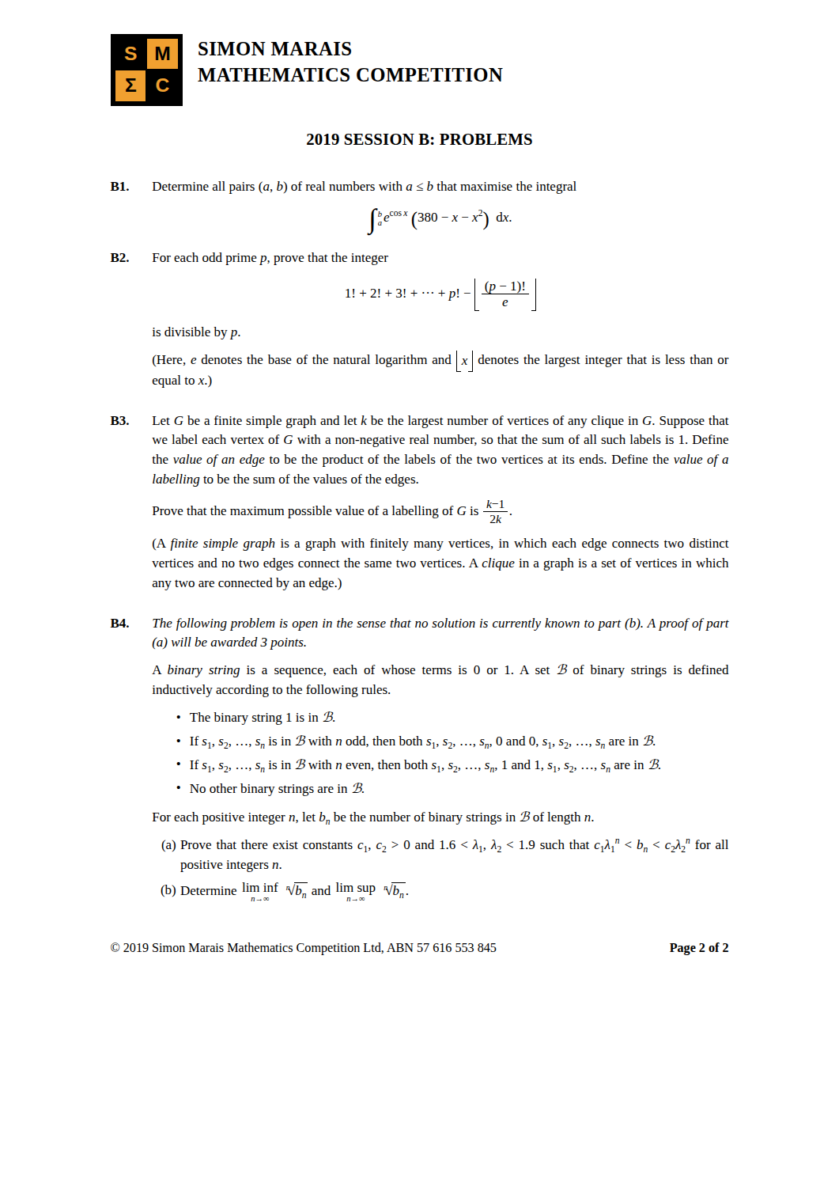| S | M |
| Σ | C |
SIMON MARAIS
MATHEMATICS COMPETITION
2019 SESSION B: PROBLEMS
B1.
Determine all pairs (a, b) of real numbers with a ≤ b that maximise the integral
∫ba ecos x (380 − x − x2) dx.
B2.
For each odd prime p, prove that the integer
1! + 2! + 3! + ··· + p! − (p − 1)!e
is divisible by p.
(Here, e denotes the base of the natural logarithm and x denotes the largest integer that is less than or equal to x.)
B3.
Let G be a finite simple graph and let k be the largest number of vertices of any clique in G. Suppose that we label each vertex of G with a non-negative real number, so that the sum of all such labels is 1. Define the value of an edge to be the product of the labels of the two vertices at its ends. Define the value of a labelling to be the sum of the values of the edges.
Prove that the maximum possible value of a labelling of G is k−12k.
(A finite simple graph is a graph with finitely many vertices, in which each edge connects two distinct vertices and no two edges connect the same two vertices. A clique in a graph is a set of vertices in which any two are connected by an edge.)
B4.
The following problem is open in the sense that no solution is currently known to part (b). A proof of part (a) will be awarded 3 points.
A binary string is a sequence, each of whose terms is 0 or 1. A set ℬ of binary strings is defined inductively according to the following rules.
The binary string 1 is in ℬ.
If s1, s2, …, sn is in ℬ with n odd, then both s1, s2, …, sn, 0 and 0, s1, s2, …, sn are in ℬ.
If s1, s2, …, sn is in ℬ with n even, then both s1, s2, …, sn, 1 and 1, s1, s2, …, sn are in ℬ.
No other binary strings are in ℬ.
For each positive integer n, let bn be the number of binary strings in ℬ of length n.
(a) Prove that there exist constants c1, c2 > 0 and 1.6 < λ1, λ2 < 1.9 such that c1λ1n < bn < c2λ2n for all positive integers n.
(b) Determine lim inf n→∞ n√bn and lim sup n→∞ n√bn.
© 2019 Simon Marais Mathematics Competition Ltd, ABN 57 616 553 845
Page 2 of 2